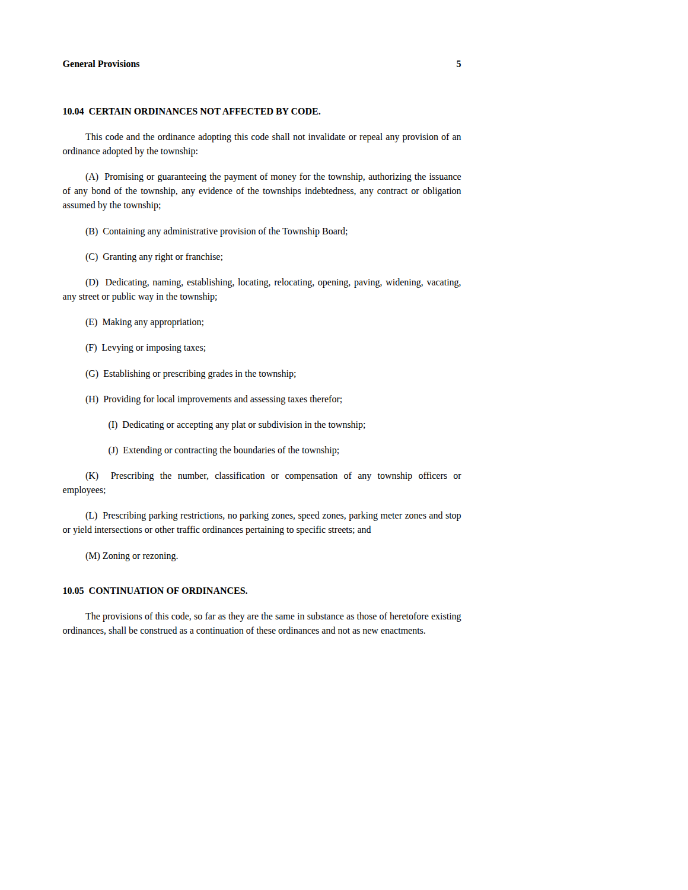General Provisions 5
10.04 CERTAIN ORDINANCES NOT AFFECTED BY CODE.
This code and the ordinance adopting this code shall not invalidate or repeal any provision of an ordinance adopted by the township:
(A) Promising or guaranteeing the payment of money for the township, authorizing the issuance of any bond of the township, any evidence of the townships indebtedness, any contract or obligation assumed by the township;
(B) Containing any administrative provision of the Township Board;
(C) Granting any right or franchise;
(D) Dedicating, naming, establishing, locating, relocating, opening, paving, widening, vacating, any street or public way in the township;
(E) Making any appropriation;
(F) Levying or imposing taxes;
(G) Establishing or prescribing grades in the township;
(H) Providing for local improvements and assessing taxes therefor;
(I) Dedicating or accepting any plat or subdivision in the township;
(J) Extending or contracting the boundaries of the township;
(K) Prescribing the number, classification or compensation of any township officers or employees;
(L) Prescribing parking restrictions, no parking zones, speed zones, parking meter zones and stop or yield intersections or other traffic ordinances pertaining to specific streets; and
(M) Zoning or rezoning.
10.05 CONTINUATION OF ORDINANCES.
The provisions of this code, so far as they are the same in substance as those of heretofore existing ordinances, shall be construed as a continuation of these ordinances and not as new enactments.